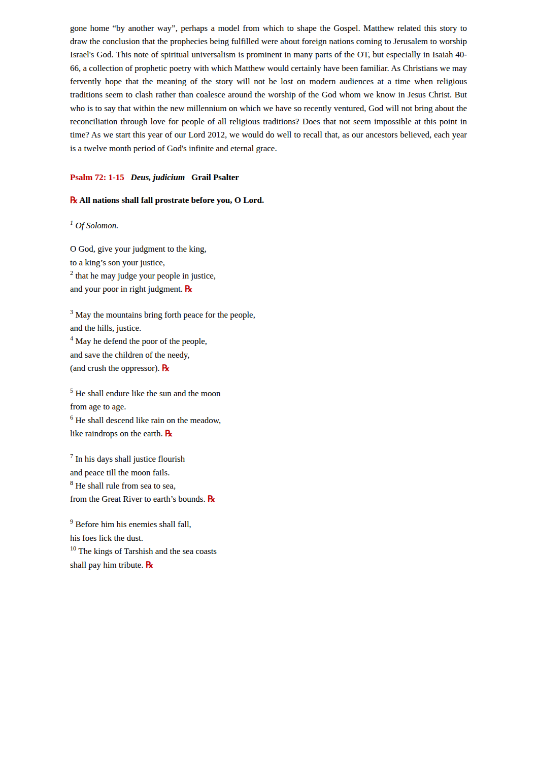gone home “by another way”, perhaps a model from which to shape the Gospel. Matthew related this story to draw the conclusion that the prophecies being fulfilled were about foreign nations coming to Jerusalem to worship Israel's God. This note of spiritual universalism is prominent in many parts of the OT, but especially in Isaiah 40-66, a collection of prophetic poetry with which Matthew would certainly have been familiar. As Christians we may fervently hope that the meaning of the story will not be lost on modern audiences at a time when religious traditions seem to clash rather than coalesce around the worship of the God whom we know in Jesus Christ. But who is to say that within the new millennium on which we have so recently ventured, God will not bring about the reconciliation through love for people of all religious traditions? Does that not seem impossible at this point in time? As we start this year of our Lord 2012, we would do well to recall that, as our ancestors believed, each year is a twelve month period of God's infinite and eternal grace.
Psalm 72: 1-15 Deus, judicium Grail Psalter
℞ All nations shall fall prostrate before you, O Lord.
1 Of Solomon.
O God, give your judgment to the king,
to a king’s son your justice,
2 that he may judge your people in justice,
and your poor in right judgment. ℞
3 May the mountains bring forth peace for the people,
and the hills, justice.
4 May he defend the poor of the people,
and save the children of the needy,
(and crush the oppressor). ℞
5 He shall endure like the sun and the moon
from age to age.
6 He shall descend like rain on the meadow,
like raindrops on the earth. ℞
7 In his days shall justice flourish
and peace till the moon fails.
8 He shall rule from sea to sea,
from the Great River to earth’s bounds. ℞
9 Before him his enemies shall fall,
his foes lick the dust.
10 The kings of Tarshish and the sea coasts
shall pay him tribute. ℞